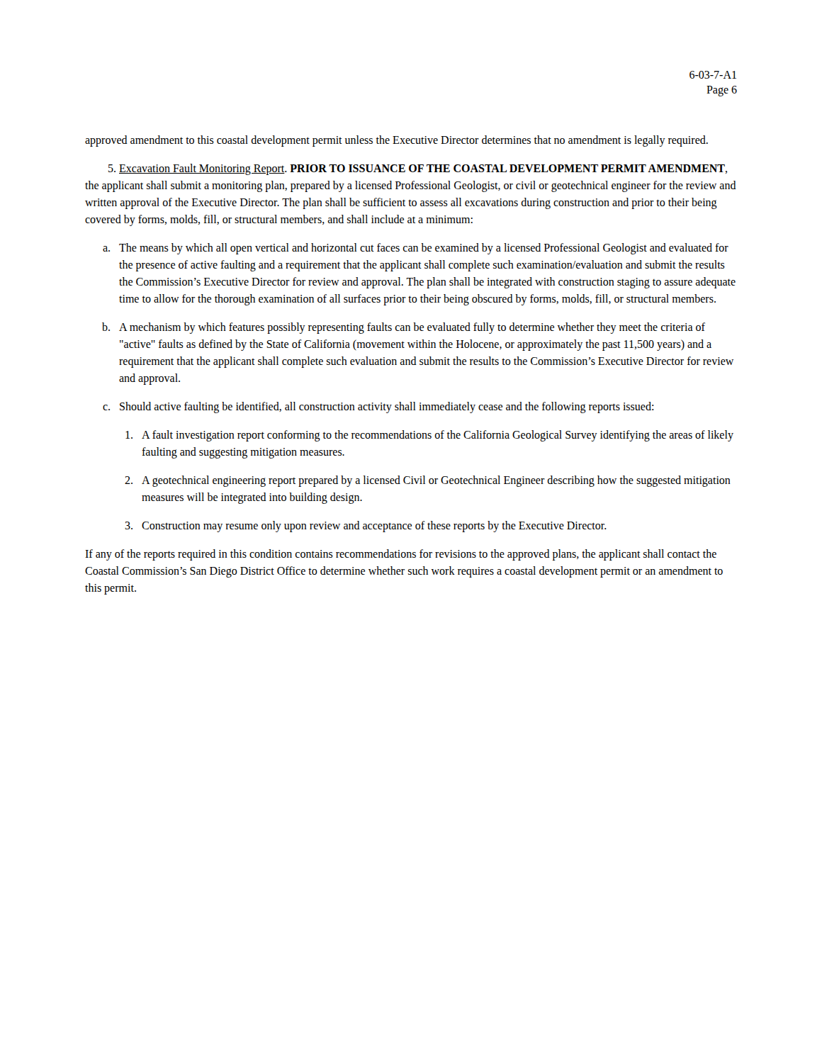6-03-7-A1
Page 6
approved amendment to this coastal development permit unless the Executive Director determines that no amendment is legally required.
5. Excavation Fault Monitoring Report. PRIOR TO ISSUANCE OF THE COASTAL DEVELOPMENT PERMIT AMENDMENT, the applicant shall submit a monitoring plan, prepared by a licensed Professional Geologist, or civil or geotechnical engineer for the review and written approval of the Executive Director. The plan shall be sufficient to assess all excavations during construction and prior to their being covered by forms, molds, fill, or structural members, and shall include at a minimum:
The means by which all open vertical and horizontal cut faces can be examined by a licensed Professional Geologist and evaluated for the presence of active faulting and a requirement that the applicant shall complete such examination/evaluation and submit the results the Commission’s Executive Director for review and approval. The plan shall be integrated with construction staging to assure adequate time to allow for the thorough examination of all surfaces prior to their being obscured by forms, molds, fill, or structural members.
A mechanism by which features possibly representing faults can be evaluated fully to determine whether they meet the criteria of "active" faults as defined by the State of California (movement within the Holocene, or approximately the past 11,500 years) and a requirement that the applicant shall complete such evaluation and submit the results to the Commission’s Executive Director for review and approval.
Should active faulting be identified, all construction activity shall immediately cease and the following reports issued:
A fault investigation report conforming to the recommendations of the California Geological Survey identifying the areas of likely faulting and suggesting mitigation measures.
A geotechnical engineering report prepared by a licensed Civil or Geotechnical Engineer describing how the suggested mitigation measures will be integrated into building design.
Construction may resume only upon review and acceptance of these reports by the Executive Director.
If any of the reports required in this condition contains recommendations for revisions to the approved plans, the applicant shall contact the Coastal Commission’s San Diego District Office to determine whether such work requires a coastal development permit or an amendment to this permit.